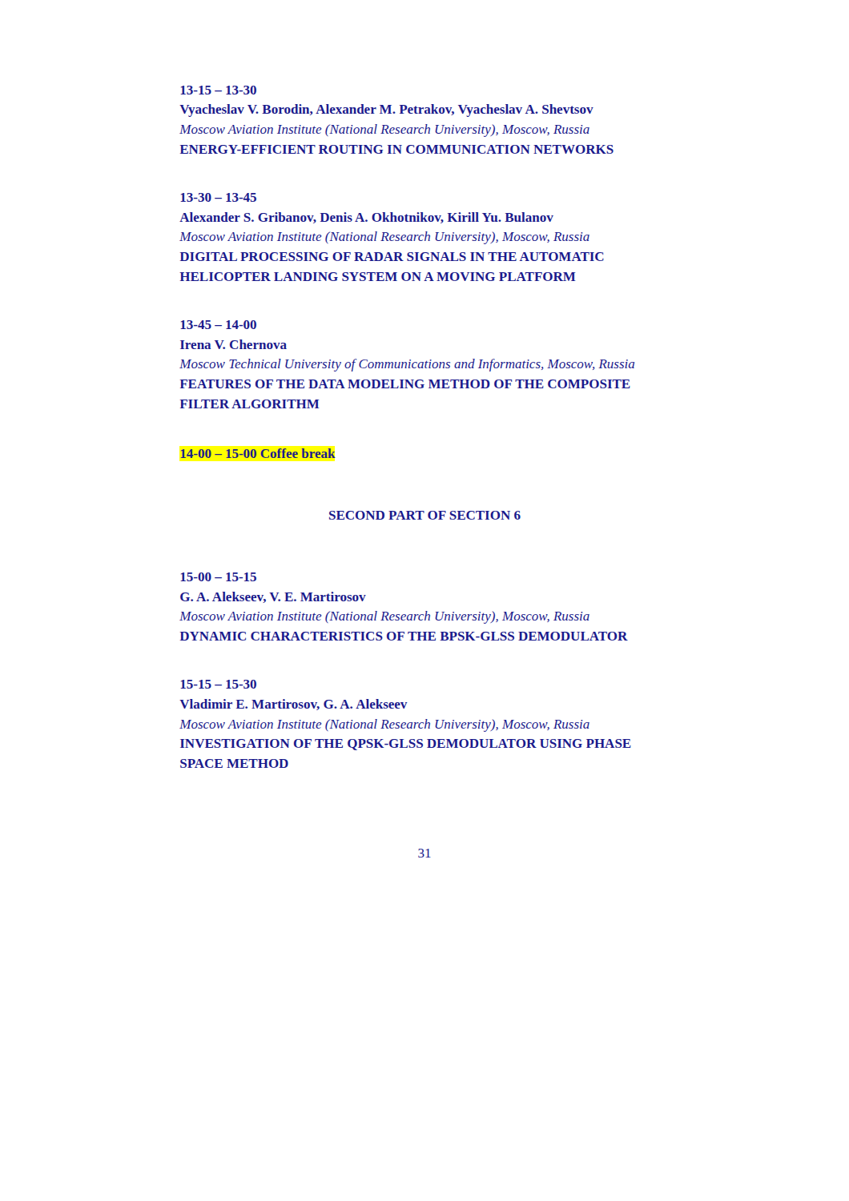13-15 – 13-30
Vyacheslav V. Borodin, Alexander M. Petrakov, Vyacheslav A. Shevtsov
Moscow Aviation Institute (National Research University), Moscow, Russia
Energy-efficient routing in communication networks
13-30 – 13-45
Alexander S. Gribanov, Denis A. Okhotnikov, Kirill Yu. Bulanov
Moscow Aviation Institute (National Research University), Moscow, Russia
Digital processing of radar signals in the automatic helicopter landing system on a moving platform
13-45 – 14-00
Irena V. Chernova
Moscow Technical University of Communications and Informatics, Moscow, Russia
Features of the data modeling method of the composite filter algorithm
14-00 – 15-00 Coffee break
Second part of Section 6
15-00 – 15-15
G. A. Alekseev, V. E. Martirosov
Moscow Aviation Institute (National Research University), Moscow, Russia
Dynamic characteristics of the BPSK-GLSS demodulator
15-15 – 15-30
Vladimir E. Martirosov, G. A. Alekseev
Moscow Aviation Institute (National Research University), Moscow, Russia
Investigation of the QPSK-GLSS demodulator using phase space method
31